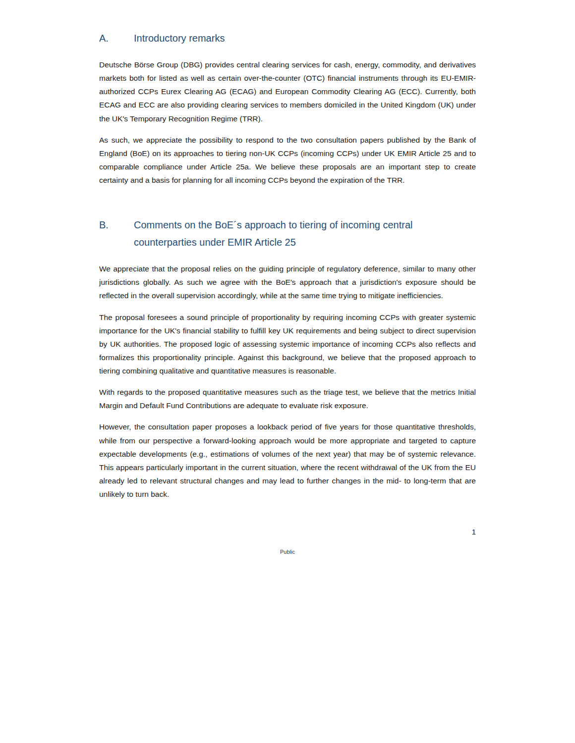A. Introductory remarks
Deutsche Börse Group (DBG) provides central clearing services for cash, energy, commodity, and derivatives markets both for listed as well as certain over-the-counter (OTC) financial instruments through its EU-EMIR-authorized CCPs Eurex Clearing AG (ECAG) and European Commodity Clearing AG (ECC). Currently, both ECAG and ECC are also providing clearing services to members domiciled in the United Kingdom (UK) under the UK's Temporary Recognition Regime (TRR).
As such, we appreciate the possibility to respond to the two consultation papers published by the Bank of England (BoE) on its approaches to tiering non-UK CCPs (incoming CCPs) under UK EMIR Article 25 and to comparable compliance under Article 25a. We believe these proposals are an important step to create certainty and a basis for planning for all incoming CCPs beyond the expiration of the TRR.
B. Comments on the BoE´s approach to tiering of incoming central counterparties under EMIR Article 25
We appreciate that the proposal relies on the guiding principle of regulatory deference, similar to many other jurisdictions globally. As such we agree with the BoE's approach that a jurisdiction's exposure should be reflected in the overall supervision accordingly, while at the same time trying to mitigate inefficiencies.
The proposal foresees a sound principle of proportionality by requiring incoming CCPs with greater systemic importance for the UK's financial stability to fulfill key UK requirements and being subject to direct supervision by UK authorities. The proposed logic of assessing systemic importance of incoming CCPs also reflects and formalizes this proportionality principle. Against this background, we believe that the proposed approach to tiering combining qualitative and quantitative measures is reasonable.
With regards to the proposed quantitative measures such as the triage test, we believe that the metrics Initial Margin and Default Fund Contributions are adequate to evaluate risk exposure.
However, the consultation paper proposes a lookback period of five years for those quantitative thresholds, while from our perspective a forward-looking approach would be more appropriate and targeted to capture expectable developments (e.g., estimations of volumes of the next year) that may be of systemic relevance. This appears particularly important in the current situation, where the recent withdrawal of the UK from the EU already led to relevant structural changes and may lead to further changes in the mid- to long-term that are unlikely to turn back.
1
Public